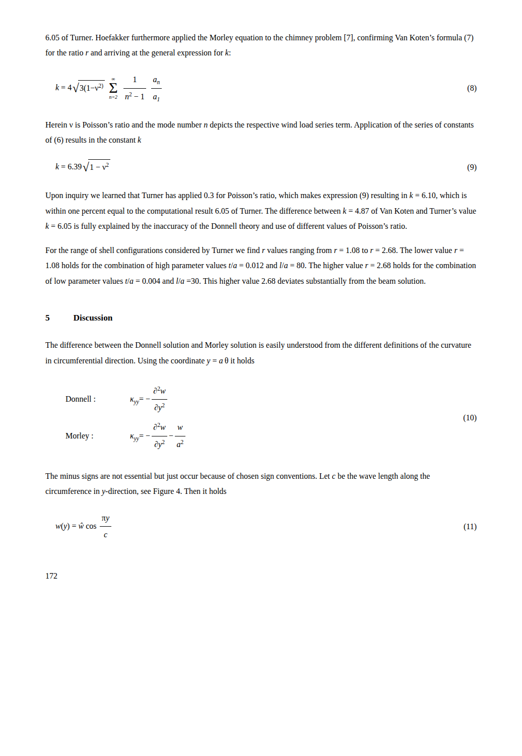6.05 of Turner. Hoefakker furthermore applied the Morley equation to the chimney problem [7], confirming Van Koten’s formula (7) for the ratio r and arriving at the general expression for k:
k = 4√3(1−ν2) ∞ Σ n=2 1 n2 − 1 an a1
(8)
Herein ν is Poisson’s ratio and the mode number n depicts the respective wind load series term. Application of the series of constants of (6) results in the constant k
k = 6.39√1 − ν2
(9)
Upon inquiry we learned that Turner has applied 0.3 for Poisson’s ratio, which makes expression (9) resulting in k = 6.10, which is within one percent equal to the computational result 6.05 of Turner. The difference between k = 4.87 of Van Koten and Turner’s value k = 6.05 is fully explained by the inaccuracy of the Donnell theory and use of different values of Poisson’s ratio.
For the range of shell configurations considered by Turner we find r values ranging from r = 1.08 to r = 2.68. The lower value r = 1.08 holds for the combination of high parameter values t/a = 0.012 and l/a = 80. The higher value r = 2.68 holds for the combination of low parameter values t/a = 0.004 and l/a =30. This higher value 2.68 deviates substantially from the beam solution.
5 Discussion
The difference between the Donnell solution and Morley solution is easily understood from the different definitions of the curvature in circumferential direction. Using the coordinate y = a θ it holds
Donnell : κyy = − ∂2w ∂y2
Morley : κyy = − ∂2w ∂y2 − w a2
(10)
The minus signs are not essential but just occur because of chosen sign conventions. Let c be the wave length along the circumference in y-direction, see Figure 4. Then it holds
w(y) = ŵ cos πy c
(11)
172